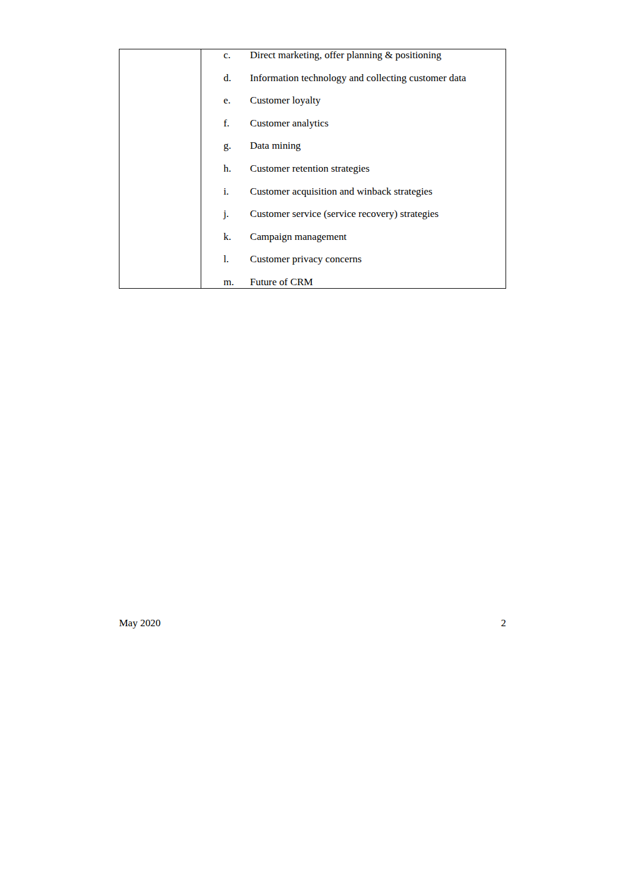| | c. Direct marketing, offer planning & positioning d. Information technology and collecting customer data e. Customer loyalty f. Customer analytics g. Data mining h. Customer retention strategies i. Customer acquisition and winback strategies j. Customer service (service recovery) strategies k. Campaign management l. Customer privacy concerns m. Future of CRM |
May 2020
2